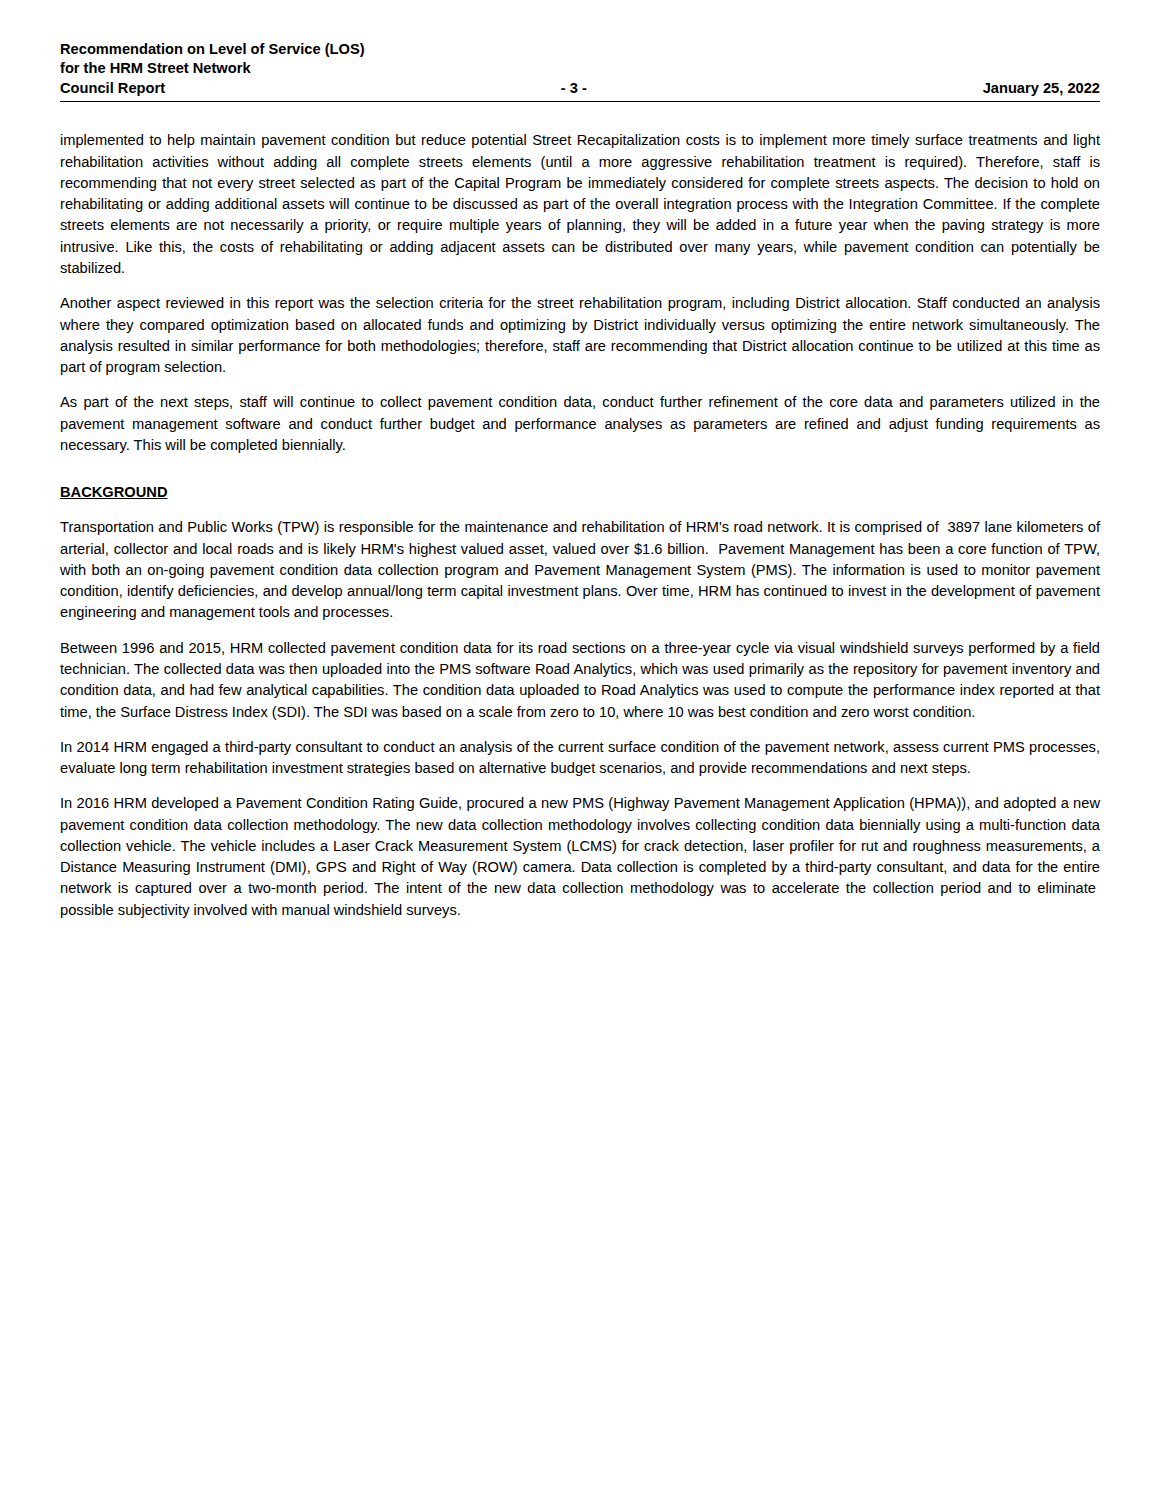Recommendation on Level of Service (LOS)
for the HRM Street Network
Council Report - 3 - January 25, 2022
implemented to help maintain pavement condition but reduce potential Street Recapitalization costs is to implement more timely surface treatments and light rehabilitation activities without adding all complete streets elements (until a more aggressive rehabilitation treatment is required). Therefore, staff is recommending that not every street selected as part of the Capital Program be immediately considered for complete streets aspects. The decision to hold on rehabilitating or adding additional assets will continue to be discussed as part of the overall integration process with the Integration Committee. If the complete streets elements are not necessarily a priority, or require multiple years of planning, they will be added in a future year when the paving strategy is more intrusive. Like this, the costs of rehabilitating or adding adjacent assets can be distributed over many years, while pavement condition can potentially be stabilized.
Another aspect reviewed in this report was the selection criteria for the street rehabilitation program, including District allocation. Staff conducted an analysis where they compared optimization based on allocated funds and optimizing by District individually versus optimizing the entire network simultaneously. The analysis resulted in similar performance for both methodologies; therefore, staff are recommending that District allocation continue to be utilized at this time as part of program selection.
As part of the next steps, staff will continue to collect pavement condition data, conduct further refinement of the core data and parameters utilized in the pavement management software and conduct further budget and performance analyses as parameters are refined and adjust funding requirements as necessary. This will be completed biennially.
BACKGROUND
Transportation and Public Works (TPW) is responsible for the maintenance and rehabilitation of HRM's road network. It is comprised of 3897 lane kilometers of arterial, collector and local roads and is likely HRM's highest valued asset, valued over $1.6 billion. Pavement Management has been a core function of TPW, with both an on-going pavement condition data collection program and Pavement Management System (PMS). The information is used to monitor pavement condition, identify deficiencies, and develop annual/long term capital investment plans. Over time, HRM has continued to invest in the development of pavement engineering and management tools and processes.
Between 1996 and 2015, HRM collected pavement condition data for its road sections on a three-year cycle via visual windshield surveys performed by a field technician. The collected data was then uploaded into the PMS software Road Analytics, which was used primarily as the repository for pavement inventory and condition data, and had few analytical capabilities. The condition data uploaded to Road Analytics was used to compute the performance index reported at that time, the Surface Distress Index (SDI). The SDI was based on a scale from zero to 10, where 10 was best condition and zero worst condition.
In 2014 HRM engaged a third-party consultant to conduct an analysis of the current surface condition of the pavement network, assess current PMS processes, evaluate long term rehabilitation investment strategies based on alternative budget scenarios, and provide recommendations and next steps.
In 2016 HRM developed a Pavement Condition Rating Guide, procured a new PMS (Highway Pavement Management Application (HPMA)), and adopted a new pavement condition data collection methodology. The new data collection methodology involves collecting condition data biennially using a multi-function data collection vehicle. The vehicle includes a Laser Crack Measurement System (LCMS) for crack detection, laser profiler for rut and roughness measurements, a Distance Measuring Instrument (DMI), GPS and Right of Way (ROW) camera. Data collection is completed by a third-party consultant, and data for the entire network is captured over a two-month period. The intent of the new data collection methodology was to accelerate the collection period and to eliminate possible subjectivity involved with manual windshield surveys.